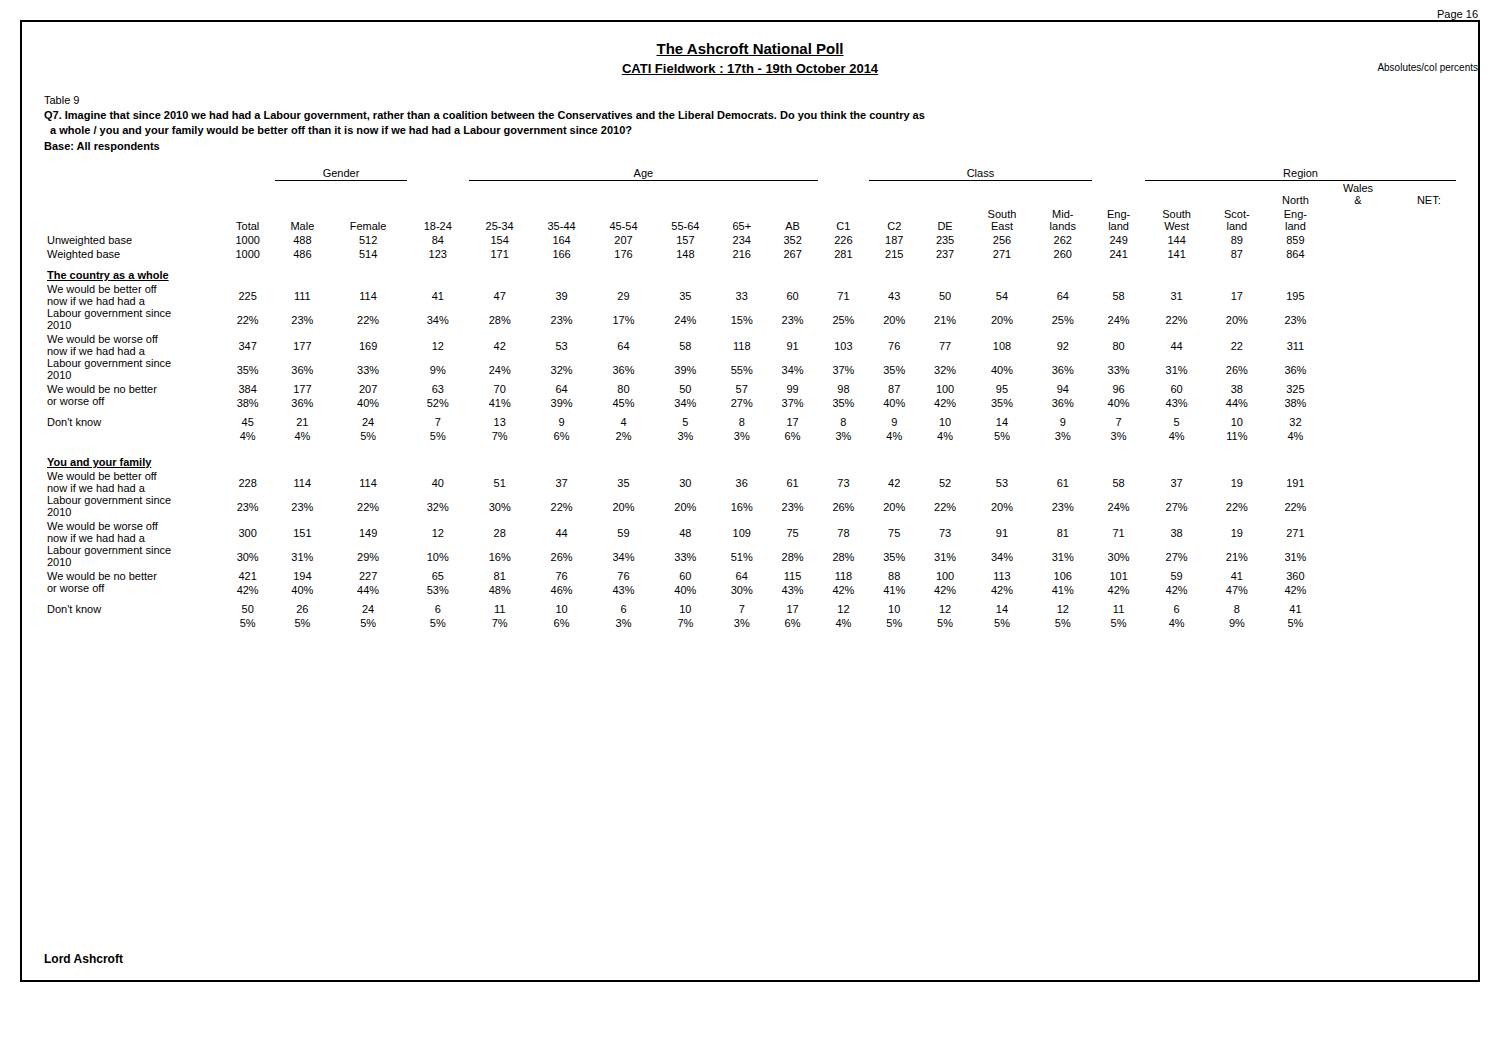Page 16
The Ashcroft National Poll
CATI Fieldwork : 17th - 19th October 2014
Absolutes/col percents
Table 9
Q7. Imagine that since 2010 we had had a Labour government, rather than a coalition between the Conservatives and the Liberal Democrats. Do you think the country as
a whole / you and your family would be better off than it is now if we had had a Labour government since 2010?
Base: All respondents
| | | Gender | | Age | | Class | | Region |
| --- | --- | --- | --- | --- | --- | --- | --- | --- |
| | | | | | | | | | | | | | | | | | | | North | Wales & | | NET: |
| | Total | Male | Female | 18-24 | 25-34 | 35-44 | 45-54 | 55-64 | 65+ | AB | C1 | C2 | DE | South East | Mid- lands | Eng- land | South West | Scot- land | Eng- land |
| Unweighted base | 1000 | 488 | 512 | 84 | 154 | 164 | 207 | 157 | 234 | 352 | 226 | 187 | 235 | 256 | 262 | 249 | 144 | 89 | 859 |
| Weighted base | 1000 | 486 | 514 | 123 | 171 | 166 | 176 | 148 | 216 | 267 | 281 | 215 | 237 | 271 | 260 | 241 | 141 | 87 | 864 |
| The country as a whole |
| We would be better off now if we had had a Labour government since 2010 | 225 | 111 | 114 | 41 | 47 | 39 | 29 | 35 | 33 | 60 | 71 | 43 | 50 | 54 | 64 | 58 | 31 | 17 | 195 |
| 22% | 23% | 22% | 34% | 28% | 23% | 17% | 24% | 15% | 23% | 25% | 20% | 21% | 20% | 25% | 24% | 22% | 20% | 23% |
| We would be worse off now if we had had a Labour government since 2010 | 347 | 177 | 169 | 12 | 42 | 53 | 64 | 58 | 118 | 91 | 103 | 76 | 77 | 108 | 92 | 80 | 44 | 22 | 311 |
| 35% | 36% | 33% | 9% | 24% | 32% | 36% | 39% | 55% | 34% | 37% | 35% | 32% | 40% | 36% | 33% | 31% | 26% | 36% |
| We would be no better or worse off | 384 | 177 | 207 | 63 | 70 | 64 | 80 | 50 | 57 | 99 | 98 | 87 | 100 | 95 | 94 | 96 | 60 | 38 | 325 |
| 38% | 36% | 40% | 52% | 41% | 39% | 45% | 34% | 27% | 37% | 35% | 40% | 42% | 35% | 36% | 40% | 43% | 44% | 38% |
| Don't know | 45 | 21 | 24 | 7 | 13 | 9 | 4 | 5 | 8 | 17 | 8 | 9 | 10 | 14 | 9 | 7 | 5 | 10 | 32 |
| 4% | 4% | 5% | 5% | 7% | 6% | 2% | 3% | 3% | 6% | 3% | 4% | 4% | 5% | 3% | 3% | 4% | 11% | 4% |
| You and your family |
| We would be better off now if we had had a Labour government since 2010 | 228 | 114 | 114 | 40 | 51 | 37 | 35 | 30 | 36 | 61 | 73 | 42 | 52 | 53 | 61 | 58 | 37 | 19 | 191 |
| 23% | 23% | 22% | 32% | 30% | 22% | 20% | 20% | 16% | 23% | 26% | 20% | 22% | 20% | 23% | 24% | 27% | 22% | 22% |
| We would be worse off now if we had had a Labour government since 2010 | 300 | 151 | 149 | 12 | 28 | 44 | 59 | 48 | 109 | 75 | 78 | 75 | 73 | 91 | 81 | 71 | 38 | 19 | 271 |
| 30% | 31% | 29% | 10% | 16% | 26% | 34% | 33% | 51% | 28% | 28% | 35% | 31% | 34% | 31% | 30% | 27% | 21% | 31% |
| We would be no better or worse off | 421 | 194 | 227 | 65 | 81 | 76 | 76 | 60 | 64 | 115 | 118 | 88 | 100 | 113 | 106 | 101 | 59 | 41 | 360 |
| 42% | 40% | 44% | 53% | 48% | 46% | 43% | 40% | 30% | 43% | 42% | 41% | 42% | 42% | 41% | 42% | 42% | 47% | 42% |
| Don't know | 50 | 26 | 24 | 6 | 11 | 10 | 6 | 10 | 7 | 17 | 12 | 10 | 12 | 14 | 12 | 11 | 6 | 8 | 41 |
| 5% | 5% | 5% | 5% | 7% | 6% | 3% | 7% | 3% | 6% | 4% | 5% | 5% | 5% | 5% | 5% | 4% | 9% | 5% |
Lord Ashcroft